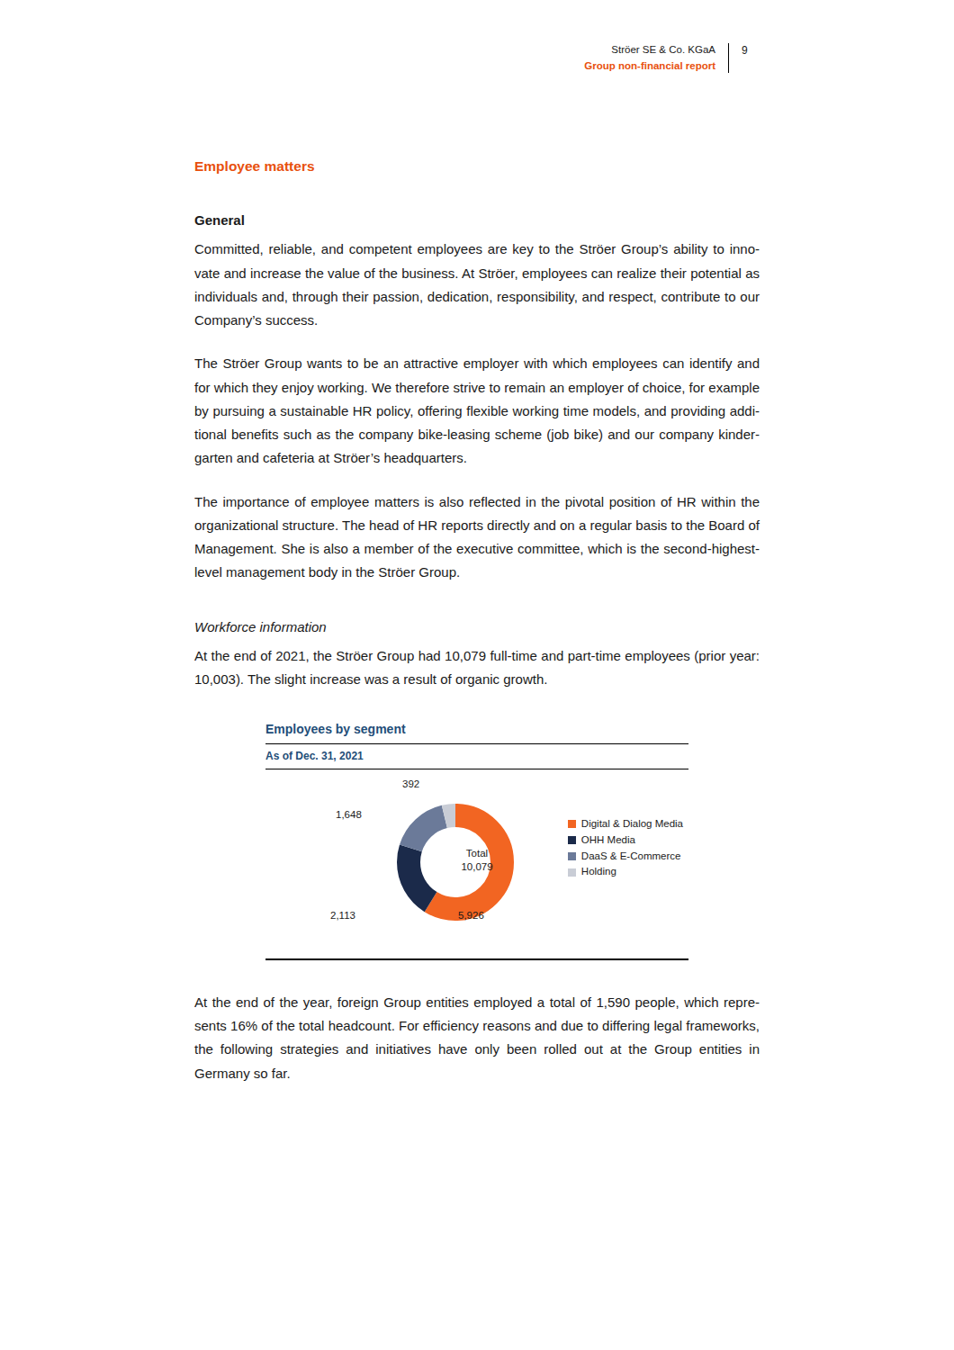Ströer SE & Co. KGaA
Group non-financial report
9
Employee matters
General
Committed, reliable, and competent employees are key to the Ströer Group’s ability to innovate and increase the value of the business. At Ströer, employees can realize their potential as individuals and, through their passion, dedication, responsibility, and respect, contribute to our Company’s success.
The Ströer Group wants to be an attractive employer with which employees can identify and for which they enjoy working. We therefore strive to remain an employer of choice, for example by pursuing a sustainable HR policy, offering flexible working time models, and providing additional benefits such as the company bike-leasing scheme (job bike) and our company kindergarten and cafeteria at Ströer’s headquarters.
The importance of employee matters is also reflected in the pivotal position of HR within the organizational structure. The head of HR reports directly and on a regular basis to the Board of Management. She is also a member of the executive committee, which is the second-highest-level management body in the Ströer Group.
Workforce information
At the end of 2021, the Ströer Group had 10,079 full-time and part-time employees (prior year: 10,003). The slight increase was a result of organic growth.
Employees by segment
As of Dec. 31, 2021
Total
10,079
392
1,648
2,113
5,926
Digital & Dialog Media
OHH Media
DaaS & E-Commerce
Holding
At the end of the year, foreign Group entities employed a total of 1,590 people, which represents 16% of the total headcount. For efficiency reasons and due to differing legal frameworks, the following strategies and initiatives have only been rolled out at the Group entities in Germany so far.